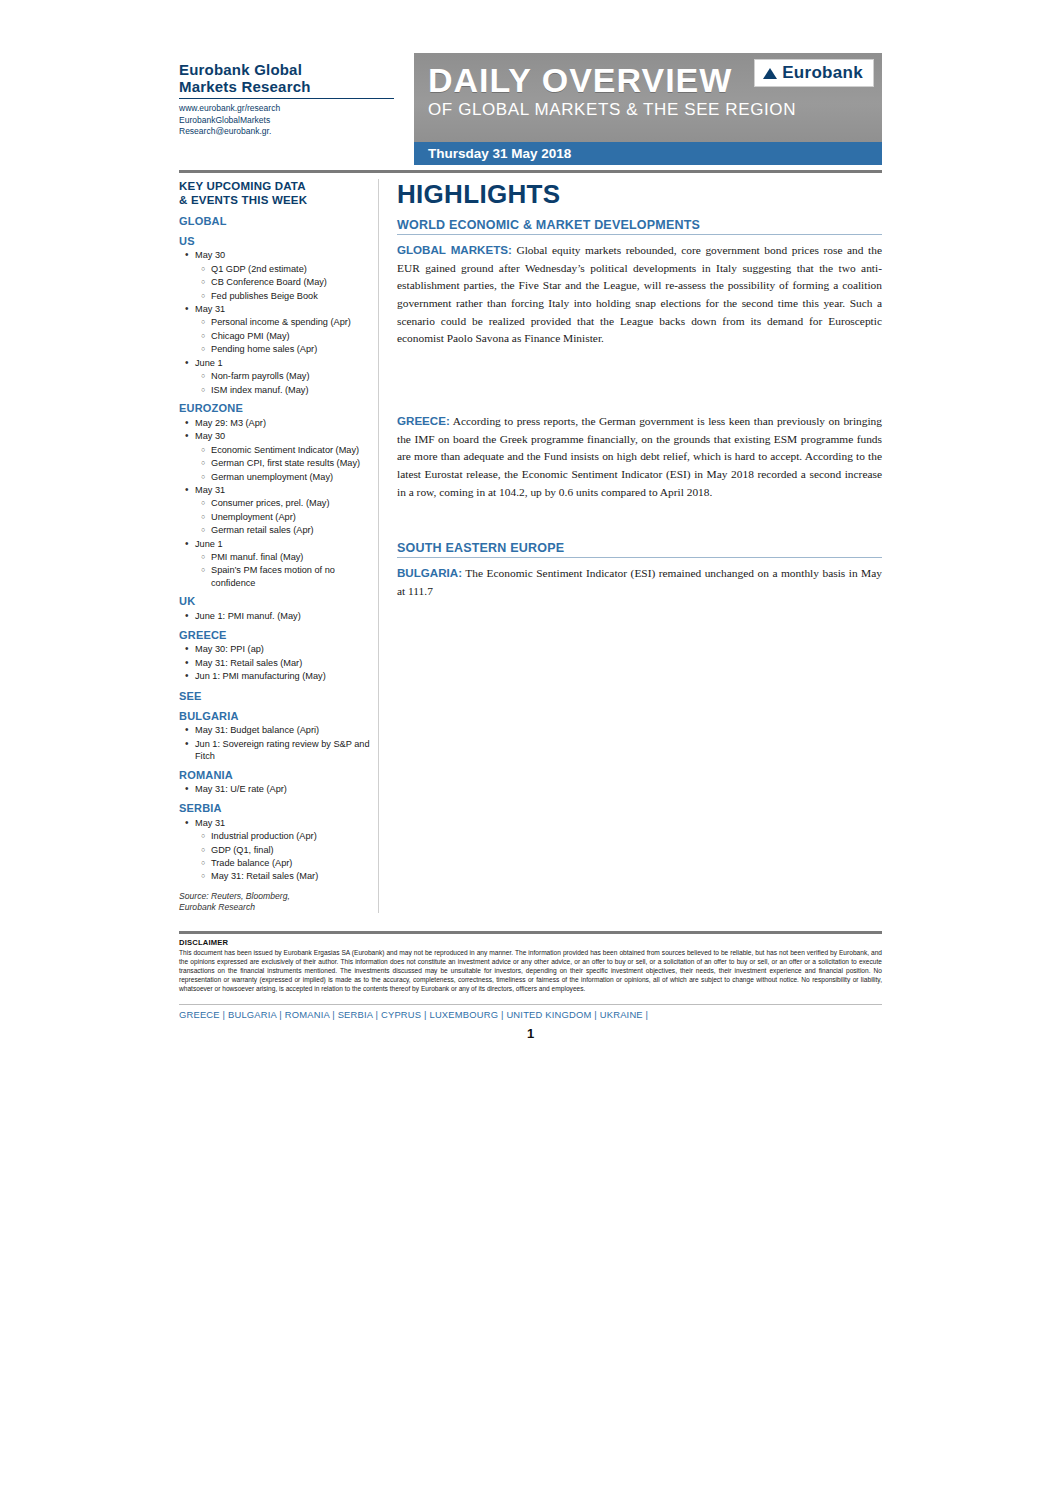Eurobank Global
Markets Research
www.eurobank.gr/research
EurobankGlobalMarkets
Research@eurobank.gr.
Eurobank
DAILY OVERVIEW
OF GLOBAL MARKETS & THE SEE REGION
Thursday 31 May 2018
KEY UPCOMING DATA
& EVENTS THIS WEEK
GLOBAL
US
May 30
Q1 GDP (2nd estimate)
CB Conference Board (May)
Fed publishes Beige Book
May 31
Personal income & spending (Apr)
Chicago PMI (May)
Pending home sales (Apr)
June 1
Non-farm payrolls (May)
ISM index manuf. (May)
EUROZONE
May 29: M3 (Apr)
May 30
Economic Sentiment Indicator (May)
German CPI, first state results (May)
German unemployment (May)
May 31
Consumer prices, prel. (May)
Unemployment (Apr)
German retail sales (Apr)
June 1
PMI manuf. final (May)
Spain’s PM faces motion of no confidence
UK
June 1: PMI manuf. (May)
GREECE
May 30: PPI (ap)
May 31: Retail sales (Mar)
Jun 1: PMI manufacturing (May)
SEE
BULGARIA
May 31: Budget balance (Apri)
Jun 1: Sovereign rating review by S&P and Fitch
ROMANIA
May 31: U/E rate (Apr)
SERBIA
May 31
Industrial production (Apr)
GDP (Q1, final)
Trade balance (Apr)
May 31: Retail sales (Mar)
Source: Reuters, Bloomberg,
Eurobank Research
HIGHLIGHTS
WORLD ECONOMIC & MARKET DEVELOPMENTS
GLOBAL MARKETS: Global equity markets rebounded, core government bond prices rose and the EUR gained ground after Wednesday’s political developments in Italy suggesting that the two anti-establishment parties, the Five Star and the League, will re-assess the possibility of forming a coalition government rather than forcing Italy into holding snap elections for the second time this year. Such a scenario could be realized provided that the League backs down from its demand for Eurosceptic economist Paolo Savona as Finance Minister.
GREECE: According to press reports, the German government is less keen than previously on bringing the IMF on board the Greek programme financially, on the grounds that existing ESM programme funds are more than adequate and the Fund insists on high debt relief, which is hard to accept. According to the latest Eurostat release, the Economic Sentiment Indicator (ESI) in May 2018 recorded a second increase in a row, coming in at 104.2, up by 0.6 units compared to April 2018.
SOUTH EASTERN EUROPE
BULGARIA: The Economic Sentiment Indicator (ESI) remained unchanged on a monthly basis in May at 111.7
DISCLAIMER
This document has been issued by Eurobank Ergasias SA (Eurobank) and may not be reproduced in any manner. The information provided has been obtained from sources believed to be reliable, but has not been verified by Eurobank, and the opinions expressed are exclusively of their author. This information does not constitute an investment advice or any other advice, or an offer to buy or sell, or a solicitation of an offer to buy or sell, or an offer or a solicitation to execute transactions on the financial instruments mentioned. The investments discussed may be unsuitable for investors, depending on their specific investment objectives, their needs, their investment experience and financial position. No representation or warranty (expressed or implied) is made as to the accuracy, completeness, correctness, timeliness or fairness of the information or opinions, all of which are subject to change without notice. No responsibility or liability, whatsoever or howsoever arising, is accepted in relation to the contents thereof by Eurobank or any of its directors, officers and employees.
GREECE | BULGARIA | ROMANIA | SERBIA | CYPRUS | LUXEMBOURG | UNITED KINGDOM | UKRAINE |
1